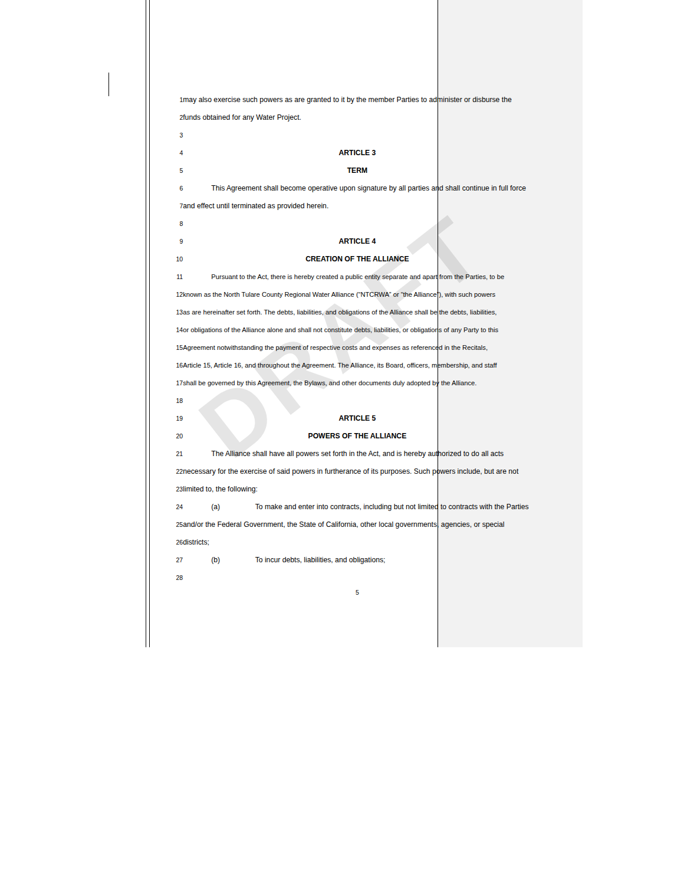DRAFT
| 1 | may also exercise such powers as are granted to it by the member Parties to administer or disburse the |
| 2 | funds obtained for any Water Project. |
| 3 | |
| 4 | ARTICLE 3 |
| 5 | TERM |
| 6 | This Agreement shall become operative upon signature by all parties and shall continue in full force |
| 7 | and effect until terminated as provided herein. |
| 8 | |
| 9 | ARTICLE 4 |
| 10 | CREATION OF THE ALLIANCE |
| 11 | Pursuant to the Act, there is hereby created a public entity separate and apart from the Parties, to be |
| 12 | known as the North Tulare County Regional Water Alliance (“NTCRWA” or “the Alliance”), with such powers |
| 13 | as are hereinafter set forth. The debts, liabilities, and obligations of the Alliance shall be the debts, liabilities, |
| 14 | or obligations of the Alliance alone and shall not constitute debts, liabilities, or obligations of any Party to this |
| 15 | Agreement notwithstanding the payment of respective costs and expenses as referenced in the Recitals, |
| 16 | Article 15, Article 16, and throughout the Agreement. The Alliance, its Board, officers, membership, and staff |
| 17 | shall be governed by this Agreement, the Bylaws, and other documents duly adopted by the Alliance. |
| 18 | |
| 19 | ARTICLE 5 |
| 20 | POWERS OF THE ALLIANCE |
| 21 | The Alliance shall have all powers set forth in the Act, and is hereby authorized to do all acts |
| 22 | necessary for the exercise of said powers in furtherance of its purposes. Such powers include, but are not |
| 23 | limited to, the following: |
| 24 | (a) To make and enter into contracts, including but not limited to contracts with the Parties |
| 25 | and/or the Federal Government, the State of California, other local governments, agencies, or special |
| 26 | districts; |
| 27 | (b) To incur debts, liabilities, and obligations; |
| 28 | |
5